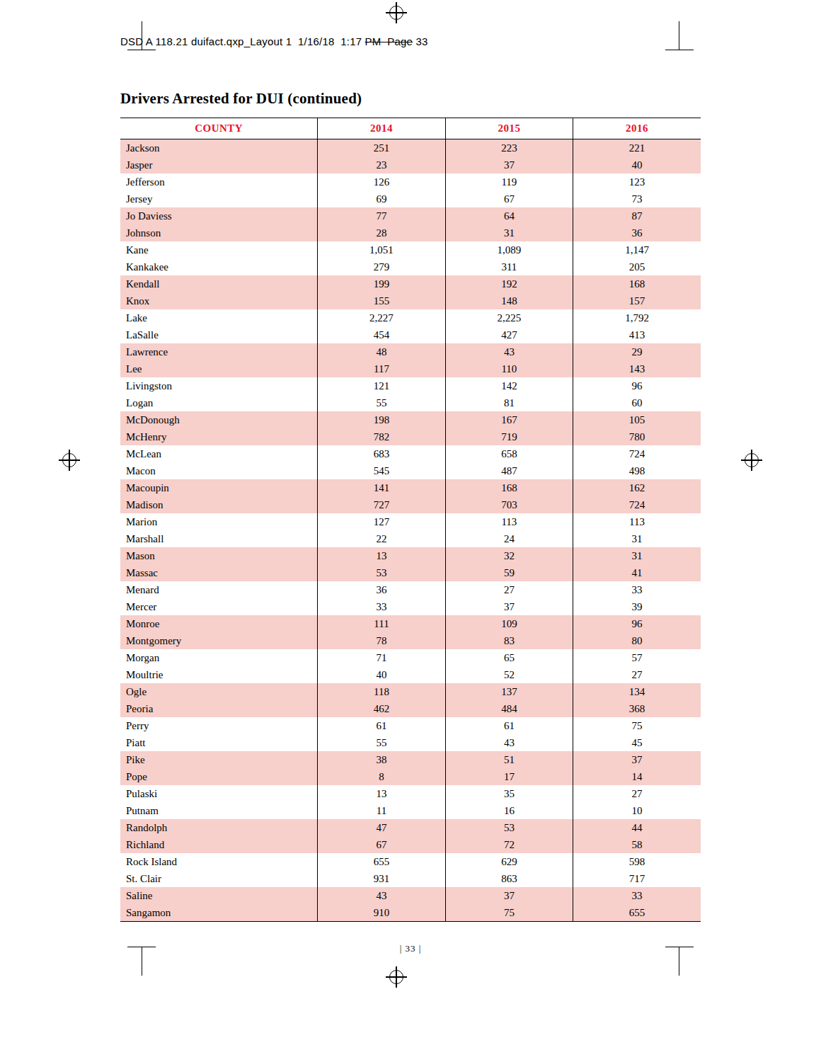DSD A 118.21 duifact.qxp_Layout 1 1/16/18 1:17 PM Page 33
Drivers Arrested for DUI (continued)
| COUNTY | 2014 | 2015 | 2016 |
| --- | --- | --- | --- |
| Jackson | 251 | 223 | 221 |
| Jasper | 23 | 37 | 40 |
| Jefferson | 126 | 119 | 123 |
| Jersey | 69 | 67 | 73 |
| Jo Daviess | 77 | 64 | 87 |
| Johnson | 28 | 31 | 36 |
| Kane | 1,051 | 1,089 | 1,147 |
| Kankakee | 279 | 311 | 205 |
| Kendall | 199 | 192 | 168 |
| Knox | 155 | 148 | 157 |
| Lake | 2,227 | 2,225 | 1,792 |
| LaSalle | 454 | 427 | 413 |
| Lawrence | 48 | 43 | 29 |
| Lee | 117 | 110 | 143 |
| Livingston | 121 | 142 | 96 |
| Logan | 55 | 81 | 60 |
| McDonough | 198 | 167 | 105 |
| McHenry | 782 | 719 | 780 |
| McLean | 683 | 658 | 724 |
| Macon | 545 | 487 | 498 |
| Macoupin | 141 | 168 | 162 |
| Madison | 727 | 703 | 724 |
| Marion | 127 | 113 | 113 |
| Marshall | 22 | 24 | 31 |
| Mason | 13 | 32 | 31 |
| Massac | 53 | 59 | 41 |
| Menard | 36 | 27 | 33 |
| Mercer | 33 | 37 | 39 |
| Monroe | 111 | 109 | 96 |
| Montgomery | 78 | 83 | 80 |
| Morgan | 71 | 65 | 57 |
| Moultrie | 40 | 52 | 27 |
| Ogle | 118 | 137 | 134 |
| Peoria | 462 | 484 | 368 |
| Perry | 61 | 61 | 75 |
| Piatt | 55 | 43 | 45 |
| Pike | 38 | 51 | 37 |
| Pope | 8 | 17 | 14 |
| Pulaski | 13 | 35 | 27 |
| Putnam | 11 | 16 | 10 |
| Randolph | 47 | 53 | 44 |
| Richland | 67 | 72 | 58 |
| Rock Island | 655 | 629 | 598 |
| St. Clair | 931 | 863 | 717 |
| Saline | 43 | 37 | 33 |
| Sangamon | 910 | 75 | 655 |
| 33 |